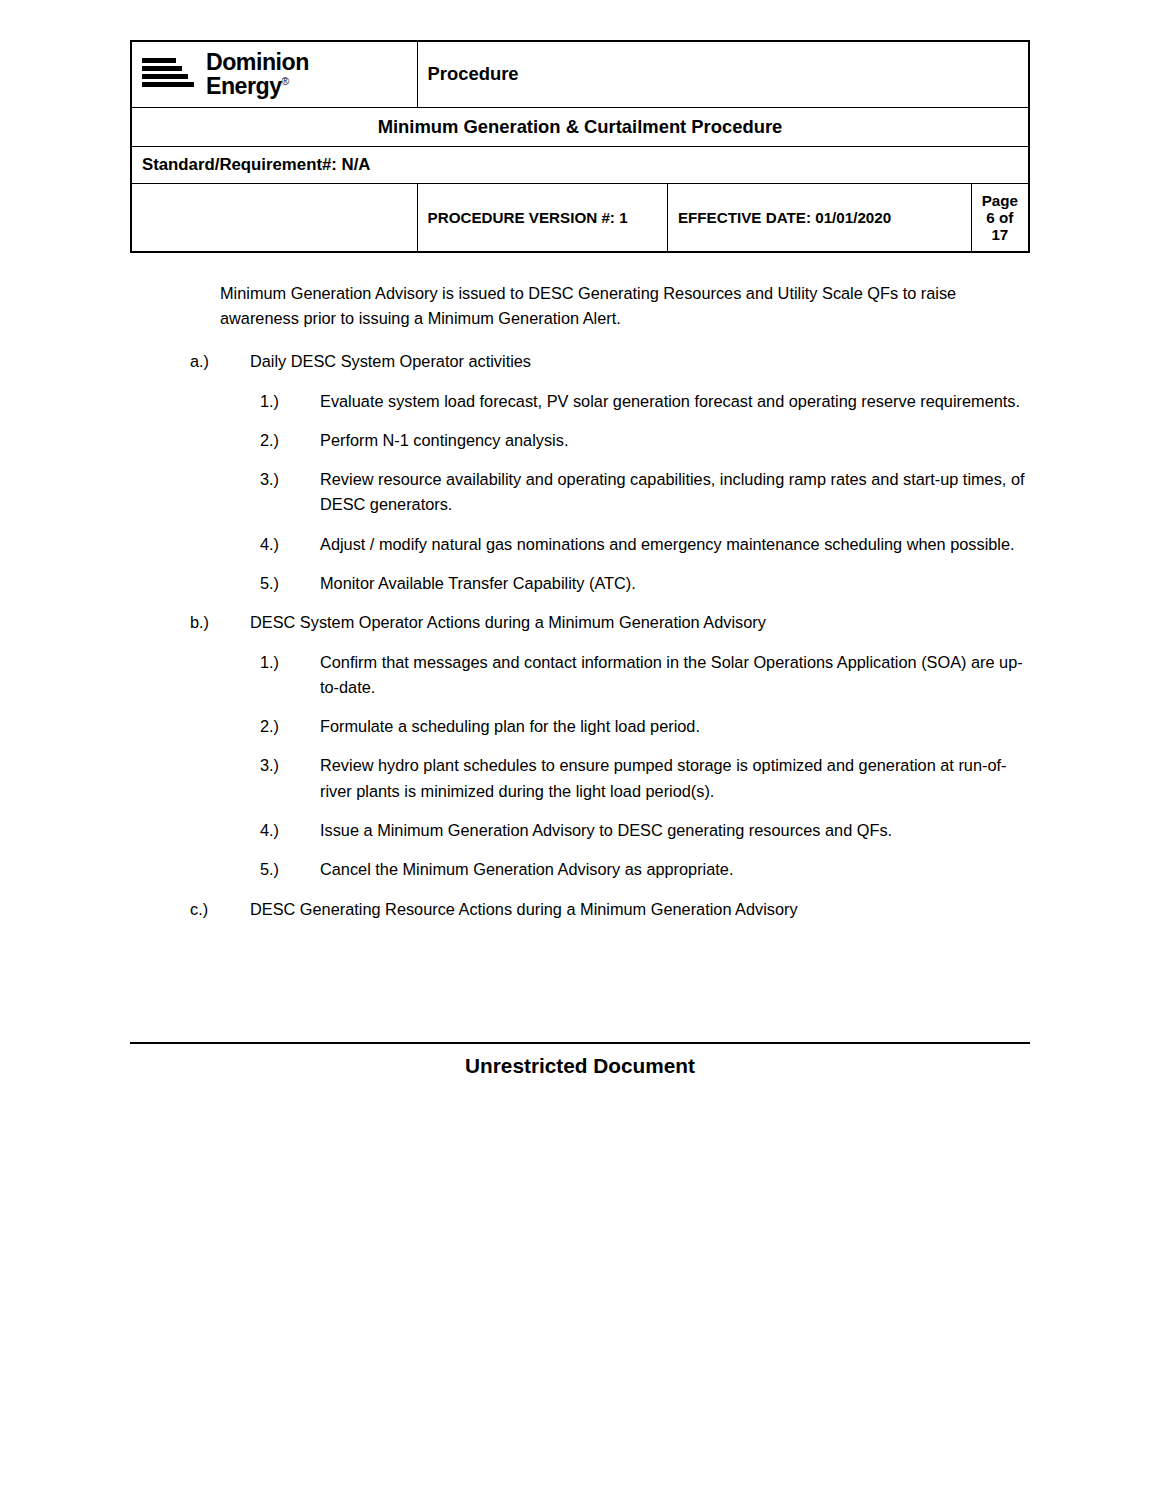| Dominion Energy ® | Procedure |
| Minimum Generation & Curtailment Procedure |
| Standard/Requirement#: N/A |
| | PROCEDURE VERSION #: 1 | EFFECTIVE DATE: 01/01/2020 | Page 6 of 17 |
Minimum Generation Advisory is issued to DESC Generating Resources and Utility Scale QFs to raise awareness prior to issuing a Minimum Generation Alert.
a.) Daily DESC System Operator activities
1.) Evaluate system load forecast, PV solar generation forecast and operating reserve requirements.
2.) Perform N-1 contingency analysis.
3.) Review resource availability and operating capabilities, including ramp rates and start-up times, of DESC generators.
4.) Adjust / modify natural gas nominations and emergency maintenance scheduling when possible.
5.) Monitor Available Transfer Capability (ATC).
b.) DESC System Operator Actions during a Minimum Generation Advisory
1.) Confirm that messages and contact information in the Solar Operations Application (SOA) are up-to-date.
2.) Formulate a scheduling plan for the light load period.
3.) Review hydro plant schedules to ensure pumped storage is optimized and generation at run-of-river plants is minimized during the light load period(s).
4.) Issue a Minimum Generation Advisory to DESC generating resources and QFs.
5.) Cancel the Minimum Generation Advisory as appropriate.
c.) DESC Generating Resource Actions during a Minimum Generation Advisory
Unrestricted Document